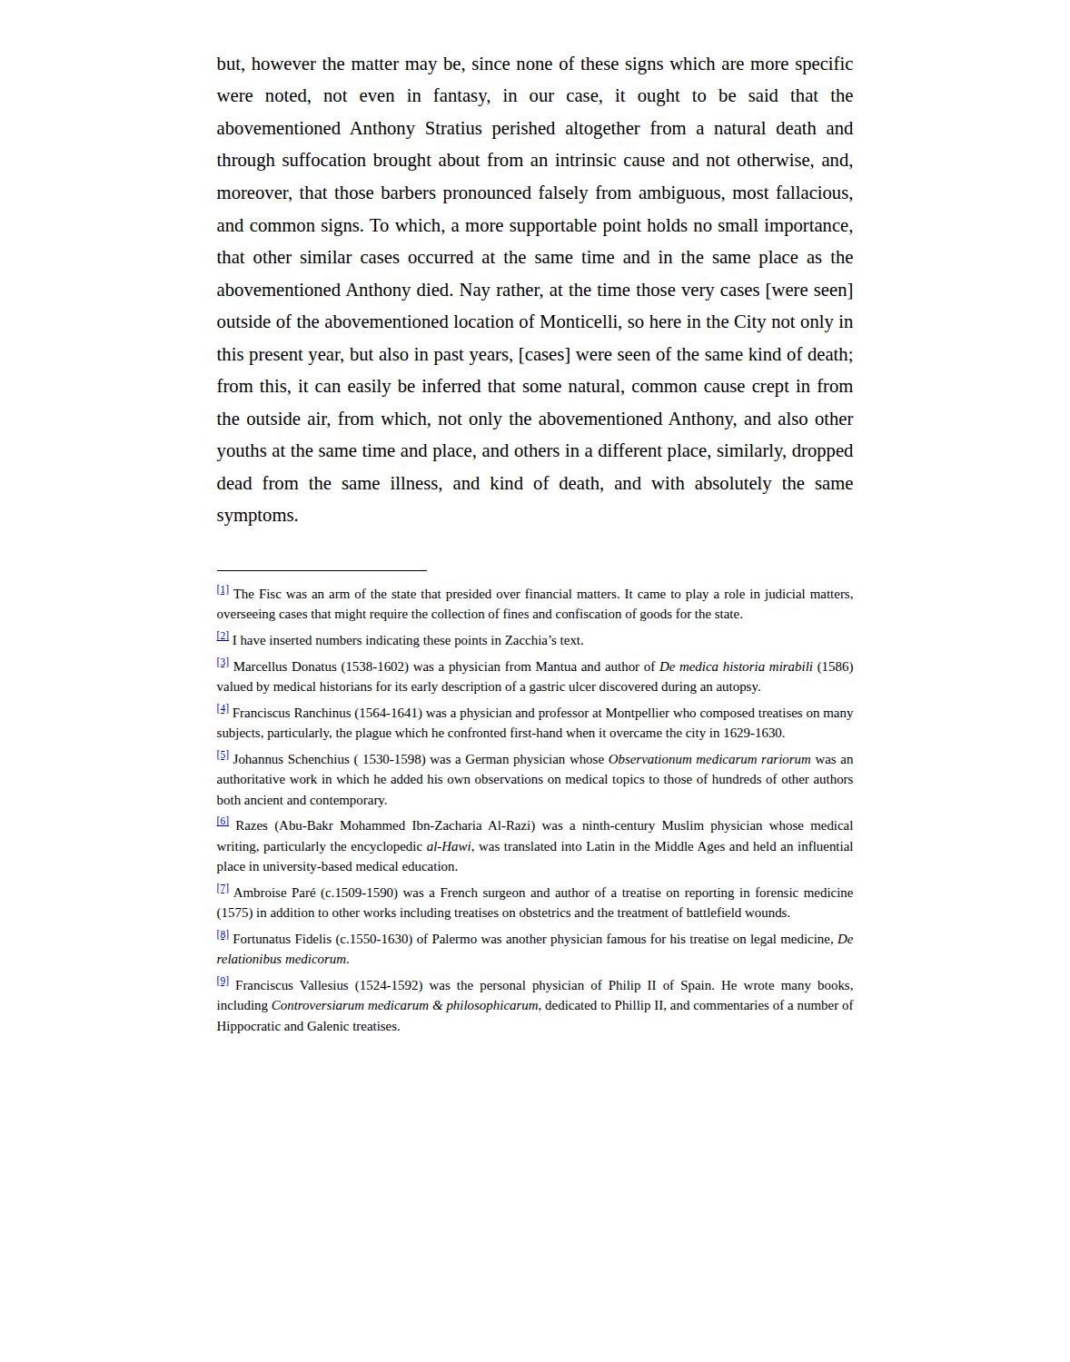but, however the matter may be, since none of these signs which are more specific were noted, not even in fantasy, in our case, it ought to be said that the abovementioned Anthony Stratius perished altogether from a natural death and through suffocation brought about from an intrinsic cause and not otherwise, and, moreover, that those barbers pronounced falsely from ambiguous, most fallacious, and common signs. To which, a more supportable point holds no small importance, that other similar cases occurred at the same time and in the same place as the abovementioned Anthony died. Nay rather, at the time those very cases [were seen] outside of the abovementioned location of Monticelli, so here in the City not only in this present year, but also in past years, [cases] were seen of the same kind of death; from this, it can easily be inferred that some natural, common cause crept in from the outside air, from which, not only the abovementioned Anthony, and also other youths at the same time and place, and others in a different place, similarly, dropped dead from the same illness, and kind of death, and with absolutely the same symptoms.
[1] The Fisc was an arm of the state that presided over financial matters. It came to play a role in judicial matters, overseeing cases that might require the collection of fines and confiscation of goods for the state.
[2] I have inserted numbers indicating these points in Zacchia’s text.
[3] Marcellus Donatus (1538-1602) was a physician from Mantua and author of De medica historia mirabili (1586) valued by medical historians for its early description of a gastric ulcer discovered during an autopsy.
[4] Franciscus Ranchinus (1564-1641) was a physician and professor at Montpellier who composed treatises on many subjects, particularly, the plague which he confronted first-hand when it overcame the city in 1629-1630.
[5] Johannus Schenchius ( 1530-1598) was a German physician whose Observationum medicarum rariorum was an authoritative work in which he added his own observations on medical topics to those of hundreds of other authors both ancient and contemporary.
[6] Razes (Abu-Bakr Mohammed Ibn-Zacharia Al-Razi) was a ninth-century Muslim physician whose medical writing, particularly the encyclopedic al-Hawi, was translated into Latin in the Middle Ages and held an influential place in university-based medical education.
[7] Ambroise Paré (c.1509-1590) was a French surgeon and author of a treatise on reporting in forensic medicine (1575) in addition to other works including treatises on obstetrics and the treatment of battlefield wounds.
[8] Fortunatus Fidelis (c.1550-1630) of Palermo was another physician famous for his treatise on legal medicine, De relationibus medicorum.
[9] Franciscus Vallesius (1524-1592) was the personal physician of Philip II of Spain. He wrote many books, including Controversiarum medicarum & philosophicarum, dedicated to Phillip II, and commentaries of a number of Hippocratic and Galenic treatises.